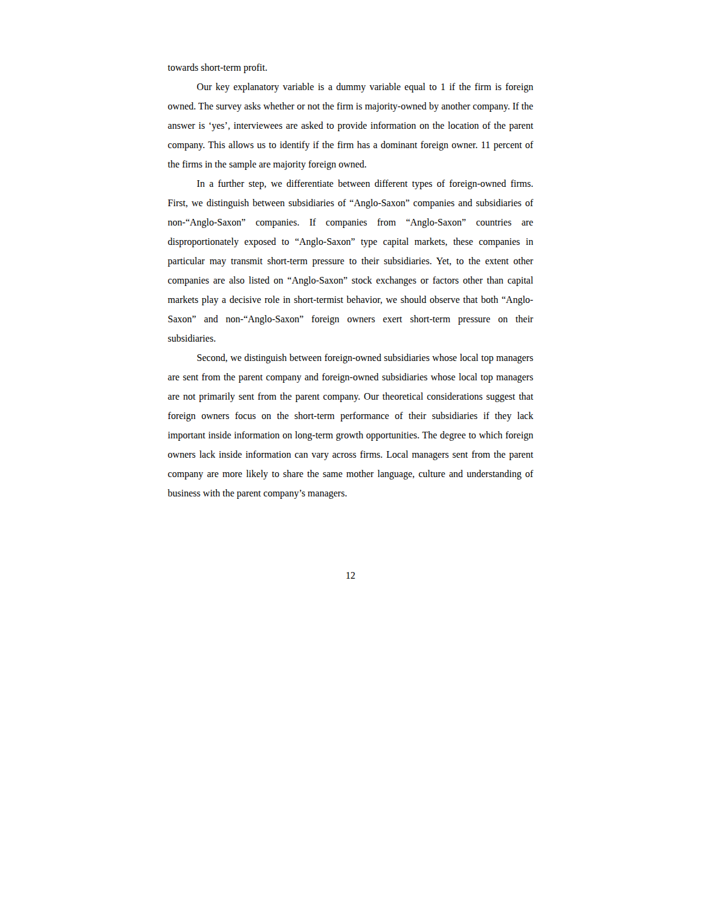towards short-term profit.
Our key explanatory variable is a dummy variable equal to 1 if the firm is foreign owned. The survey asks whether or not the firm is majority-owned by another company. If the answer is ‘yes’, interviewees are asked to provide information on the location of the parent company. This allows us to identify if the firm has a dominant foreign owner. 11 percent of the firms in the sample are majority foreign owned.
In a further step, we differentiate between different types of foreign-owned firms. First, we distinguish between subsidiaries of “Anglo-Saxon” companies and subsidiaries of non-“Anglo-Saxon” companies. If companies from “Anglo-Saxon” countries are disproportionately exposed to “Anglo-Saxon” type capital markets, these companies in particular may transmit short-term pressure to their subsidiaries. Yet, to the extent other companies are also listed on “Anglo-Saxon” stock exchanges or factors other than capital markets play a decisive role in short-termist behavior, we should observe that both “Anglo-Saxon” and non-“Anglo-Saxon” foreign owners exert short-term pressure on their subsidiaries.
Second, we distinguish between foreign-owned subsidiaries whose local top managers are sent from the parent company and foreign-owned subsidiaries whose local top managers are not primarily sent from the parent company. Our theoretical considerations suggest that foreign owners focus on the short-term performance of their subsidiaries if they lack important inside information on long-term growth opportunities. The degree to which foreign owners lack inside information can vary across firms. Local managers sent from the parent company are more likely to share the same mother language, culture and understanding of business with the parent company’s managers.
12